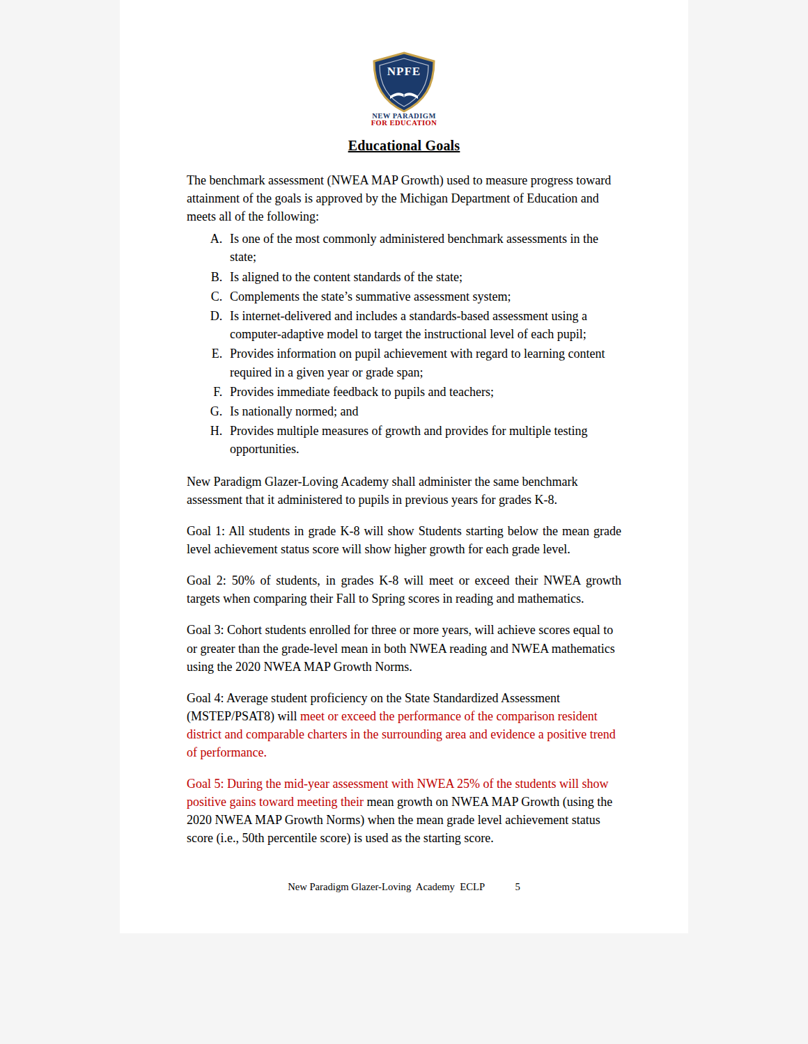NPFE NEW PARADIGM FOR EDUCATION
Educational Goals
The benchmark assessment (NWEA MAP Growth) used to measure progress toward attainment of the goals is approved by the Michigan Department of Education and meets all of the following:
Is one of the most commonly administered benchmark assessments in the state;
Is aligned to the content standards of the state;
Complements the state’s summative assessment system;
Is internet-delivered and includes a standards-based assessment using a computer-adaptive model to target the instructional level of each pupil;
Provides information on pupil achievement with regard to learning content required in a given year or grade span;
Provides immediate feedback to pupils and teachers;
Is nationally normed; and
Provides multiple measures of growth and provides for multiple testing opportunities.
New Paradigm Glazer-Loving Academy shall administer the same benchmark assessment that it administered to pupils in previous years for grades K-8.
Goal 1: All students in grade K-8 will show Students starting below the mean grade level achievement status score will show higher growth for each grade level.
Goal 2: 50% of students, in grades K-8 will meet or exceed their NWEA growth targets when comparing their Fall to Spring scores in reading and mathematics.
Goal 3: Cohort students enrolled for three or more years, will achieve scores equal to or greater than the grade-level mean in both NWEA reading and NWEA mathematics using the 2020 NWEA MAP Growth Norms.
Goal 4: Average student proficiency on the State Standardized Assessment (MSTEP/PSAT8) will meet or exceed the performance of the comparison resident district and comparable charters in the surrounding area and evidence a positive trend of performance.
Goal 5: During the mid-year assessment with NWEA 25% of the students will show positive gains toward meeting their mean growth on NWEA MAP Growth (using the 2020 NWEA MAP Growth Norms) when the mean grade level achievement status score (i.e., 50th percentile score) is used as the starting score.
New Paradigm Glazer-Loving Academy ECLP 5